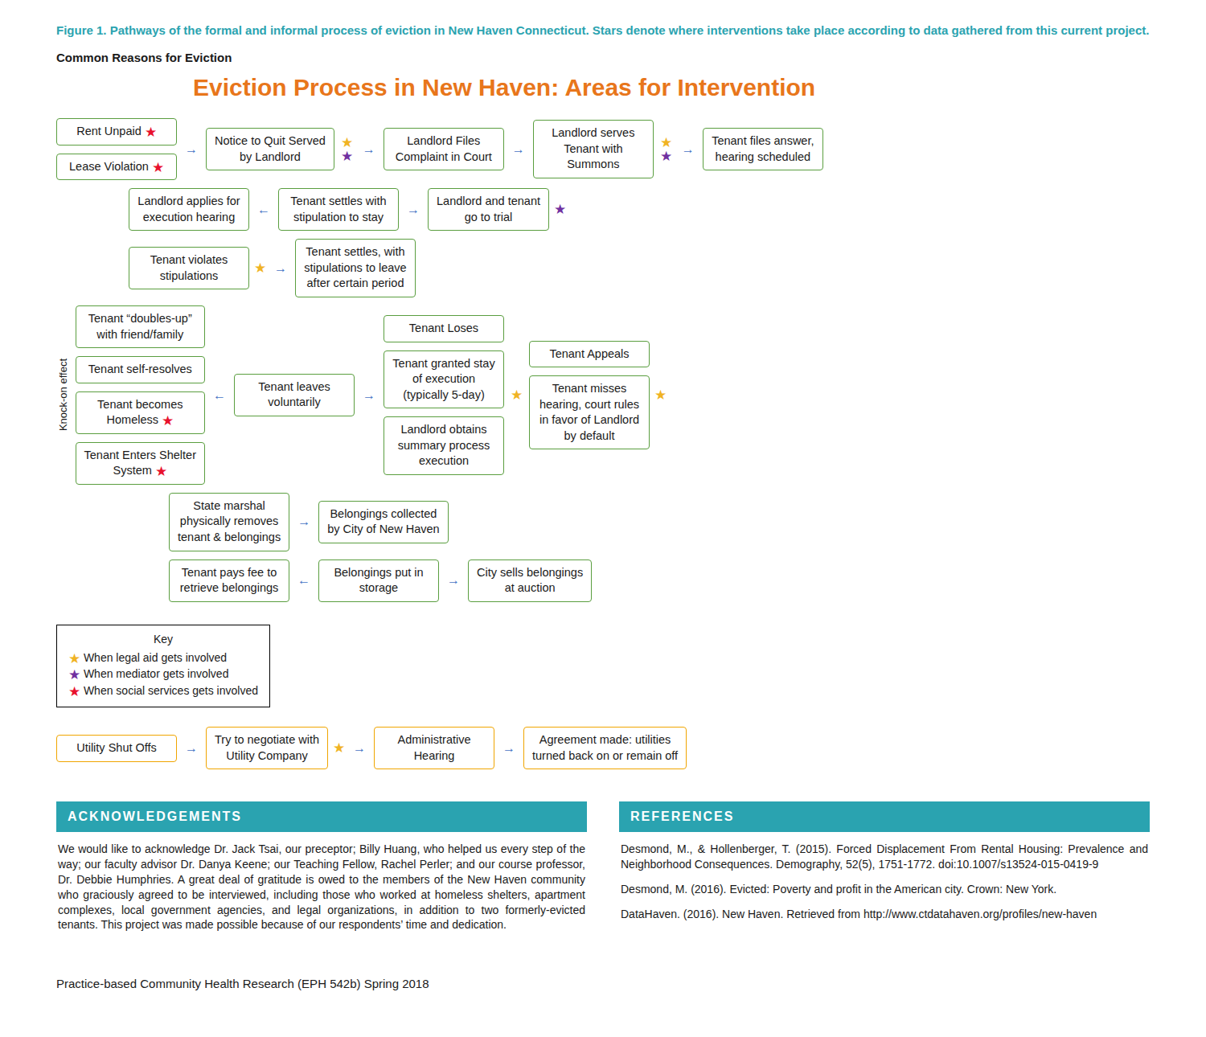Figure 1. Pathways of the formal and informal process of eviction in New Haven Connecticut. Stars denote where interventions take place according to data gathered from this current project.
Common Reasons for Eviction
Eviction Process in New Haven: Areas for Intervention
Rent Unpaid ★
Lease Violation ★
→
Notice to Quit Served
by Landlord
★ ★ →
Landlord Files
Complaint in Court
→
Landlord serves
Tenant with
Summons
★ ★ →
Tenant files answer,
hearing scheduled
Landlord applies for
execution hearing
←
Tenant settles with
stipulation to stay
→
Landlord and tenant
go to trial
★
Tenant violates
stipulations
★ →
Tenant settles, with
stipulations to leave
after certain period
Knock-on effect
Tenant “doubles-up”
with friend/family
Tenant self-resolves
Tenant becomes
Homeless ★
Tenant Enters Shelter
System ★
←
Tenant leaves
voluntarily
→
Tenant Loses
Tenant granted stay
of execution
(typically 5-day)
Landlord obtains
summary process
execution
★
Tenant Appeals
Tenant misses
hearing, court rules
in favor of Landlord
by default
★
State marshal
physically removes
tenant & belongings
→
Belongings collected
by City of New Haven
Tenant pays fee to
retrieve belongings
←
Belongings put in
storage
→
City sells belongings
at auction
Key
★ When legal aid gets involved
★ When mediator gets involved
★ When social services gets involved
Utility Shut Offs
→
Try to negotiate with
Utility Company
★ →
Administrative
Hearing
→
Agreement made: utilities
turned back on or remain off
ACKNOWLEDGEMENTS
We would like to acknowledge Dr. Jack Tsai, our preceptor; Billy Huang, who helped us every step of the way; our faculty advisor Dr. Danya Keene; our Teaching Fellow, Rachel Perler; and our course professor, Dr. Debbie Humphries. A great deal of gratitude is owed to the members of the New Haven community who graciously agreed to be interviewed, including those who worked at homeless shelters, apartment complexes, local government agencies, and legal organizations, in addition to two formerly-evicted tenants. This project was made possible because of our respondents’ time and dedication.
REFERENCES
Desmond, M., & Hollenberger, T. (2015). Forced Displacement From Rental Housing: Prevalence and Neighborhood Consequences. Demography, 52(5), 1751-1772. doi:10.1007/s13524-015-0419-9
Desmond, M. (2016). Evicted: Poverty and profit in the American city. Crown: New York.
DataHaven. (2016). New Haven. Retrieved from http://www.ctdatahaven.org/profiles/new-haven
Practice-based Community Health Research (EPH 542b) Spring 2018